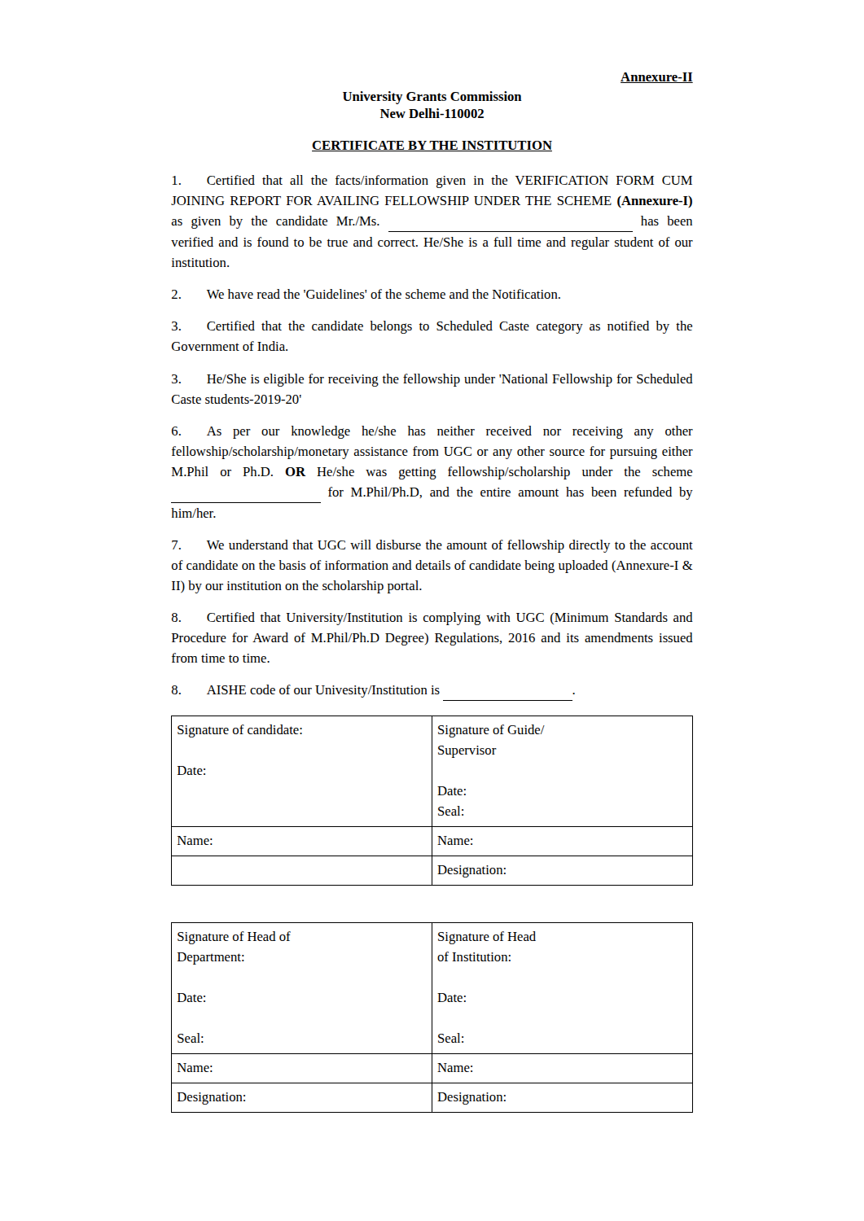Annexure-II
University Grants Commission
New Delhi-110002
CERTIFICATE BY THE INSTITUTION
1. Certified that all the facts/information given in the VERIFICATION FORM CUM JOINING REPORT FOR AVAILING FELLOWSHIP UNDER THE SCHEME (Annexure-I) as given by the candidate Mr./Ms. has been verified and is found to be true and correct. He/She is a full time and regular student of our institution.
2. We have read the 'Guidelines' of the scheme and the Notification.
3. Certified that the candidate belongs to Scheduled Caste category as notified by the Government of India.
3. He/She is eligible for receiving the fellowship under 'National Fellowship for Scheduled Caste students-2019-20'
6. As per our knowledge he/she has neither received nor receiving any other fellowship/scholarship/monetary assistance from UGC or any other source for pursuing either M.Phil or Ph.D. OR He/she was getting fellowship/scholarship under the scheme for M.Phil/Ph.D, and the entire amount has been refunded by him/her.
7. We understand that UGC will disburse the amount of fellowship directly to the account of candidate on the basis of information and details of candidate being uploaded (Annexure-I & II) by our institution on the scholarship portal.
8. Certified that University/Institution is complying with UGC (Minimum Standards and Procedure for Award of M.Phil/Ph.D Degree) Regulations, 2016 and its amendments issued from time to time.
8. AISHE code of our Univesity/Institution is .
| Signature of candidate: Date: | Signature of Guide/ Supervisor Date: Seal: |
| Name: | Name: |
| | Designation: |
| Signature of Head of Department: Date: Seal: | Signature of Head of Institution: Date: Seal: |
| Name: | Name: |
| Designation: | Designation: |